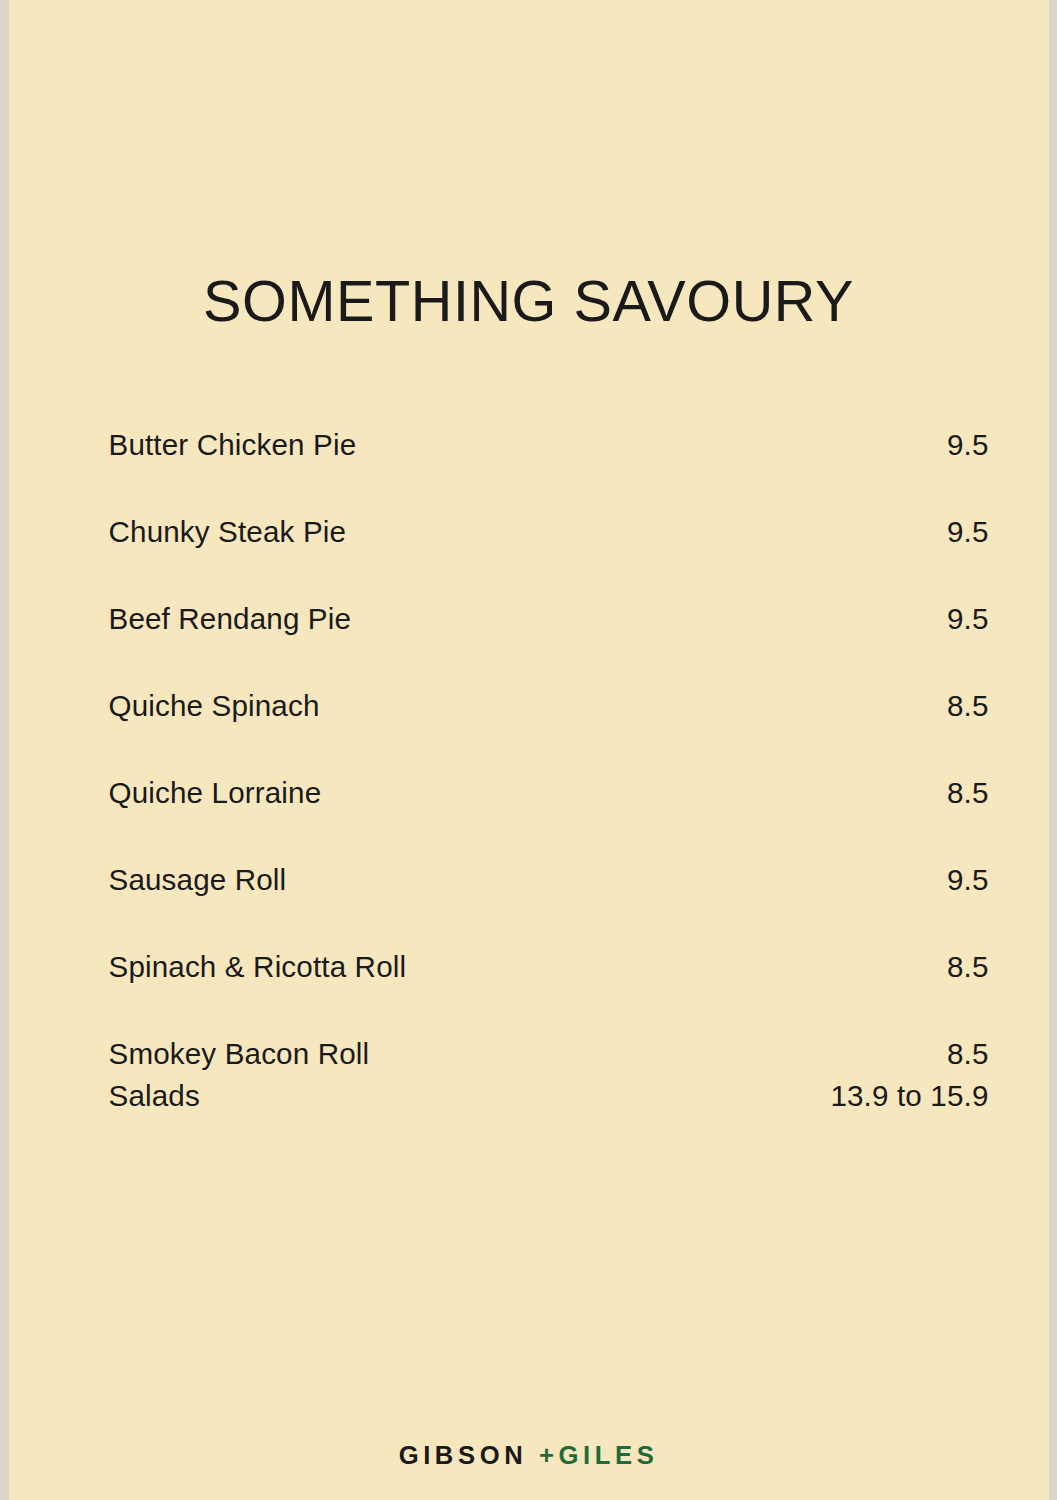SOMETHING SAVOURY
Butter Chicken Pie 9.5
Chunky Steak Pie 9.5
Beef Rendang Pie 9.5
Quiche Spinach 8.5
Quiche Lorraine 8.5
Sausage Roll 9.5
Spinach & Ricotta Roll 8.5
Smokey Bacon Roll 8.5
Salads 13.9 to 15.9
GIBSON +GILES